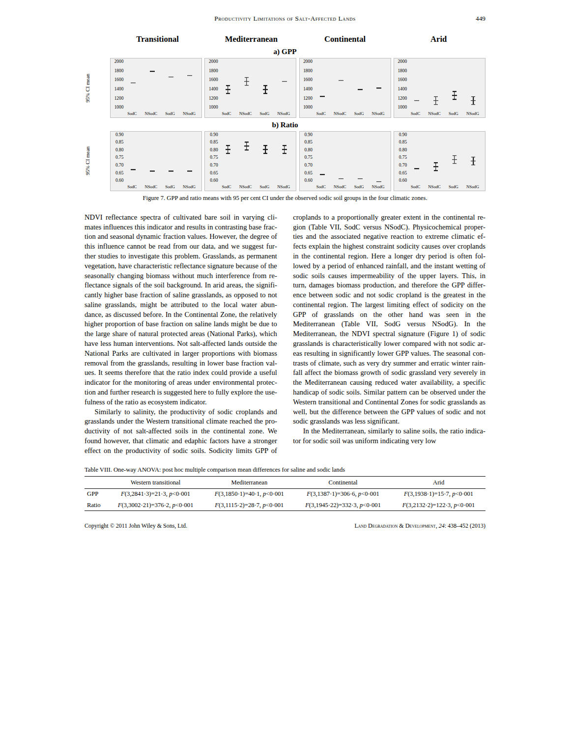Productivity Limitations of Salt-Affected Lands 449
Transitional Mediterranean Continental Arid
a) GPP
95% CI mean
200018001600140012001000
SodC NSodC SodG NSodG
200018001600140012001000
SodC NSodC SodG NSodG
200018001600140012001000
SodC NSodC SodG NSodG
200018001600140012001000
SodC NSodC SodG NSodG
b) Ratio
95% CI mean
0.900.850.800.750.700.650.60
SodC NSodC SodG NSodG
0.900.850.800.750.700.650.60
SodC NSodC SodG NSodG
0.900.850.800.750.700.650.60
SodC NSodC SodG NSodG
0.900.850.800.750.700.650.60
SodC NSodC SodG NSodG
Figure 7. GPP and ratio means with 95 per cent CI under the observed sodic soil groups in the four climatic zones.
NDVI reflectance spectra of cultivated bare soil in varying climates influences this indicator and results in contrasting base fraction and seasonal dynamic fraction values. However, the degree of this influence cannot be read from our data, and we suggest further studies to investigate this problem. Grasslands, as permanent vegetation, have characteristic reflectance signature because of the seasonally changing biomass without much interference from reflectance signals of the soil background. In arid areas, the significantly higher base fraction of saline grasslands, as opposed to not saline grasslands, might be attributed to the local water abundance, as discussed before. In the Continental Zone, the relatively higher proportion of base fraction on saline lands might be due to the large share of natural protected areas (National Parks), which have less human interventions. Not salt-affected lands outside the National Parks are cultivated in larger proportions with biomass removal from the grasslands, resulting in lower base fraction values. It seems therefore that the ratio index could provide a useful indicator for the monitoring of areas under environmental protection and further research is suggested here to fully explore the usefulness of the ratio as ecosystem indicator.
Similarly to salinity, the productivity of sodic croplands and grasslands under the Western transitional climate reached the productivity of not salt-affected soils in the continental zone. We found however, that climatic and edaphic factors have a stronger effect on the productivity of sodic soils. Sodicity limits GPP of croplands to a proportionally greater extent in the continental region (Table VII, SodC versus NSodC). Physicochemical properties and the associated negative reaction to extreme climatic effects explain the highest constraint sodicity causes over croplands in the continental region. Here a longer dry period is often followed by a period of enhanced rainfall, and the instant wetting of sodic soils causes impermeability of the upper layers. This, in turn, damages biomass production, and therefore the GPP difference between sodic and not sodic cropland is the greatest in the continental region. The largest limiting effect of sodicity on the GPP of grasslands on the other hand was seen in the Mediterranean (Table VII, SodG versus NSodG). In the Mediterranean, the NDVI spectral signature (Figure 1) of sodic grasslands is characteristically lower compared with not sodic areas resulting in significantly lower GPP values. The seasonal contrasts of climate, such as very dry summer and erratic winter rainfall affect the biomass growth of sodic grassland very severely in the Mediterranean causing reduced water availability, a specific handicap of sodic soils. Similar pattern can be observed under the Western transitional and Continental Zones for sodic grasslands as well, but the difference between the GPP values of sodic and not sodic grasslands was less significant.
In the Mediterranean, similarly to saline soils, the ratio indicator for sodic soil was uniform indicating very low
Table VIII. One-way ANOVA: post hoc multiple comparison mean differences for saline and sodic lands
| | Western transitional | Mediterranean | Continental | Arid |
| --- | --- | --- | --- | --- |
| GPP | F (3,2841·3)=21·3, p <0·001 | F (3,1850·1)=40·1, p <0·001 | F (3,1387·1)=306·6, p <0·001 | F (3,1938·1)=15·7, p <0·001 |
| Ratio | F (3,3002·21)=376·2, p <0·001 | F (3,1115·2)=28·7, p <0·001 | F (3,1945·22)=332·3, p <0·001 | F (3,2132·2)=122·3, p <0·001 |
Copyright © 2011 John Wiley & Sons, Ltd. Land Degradation & Development, 24: 438–452 (2013)